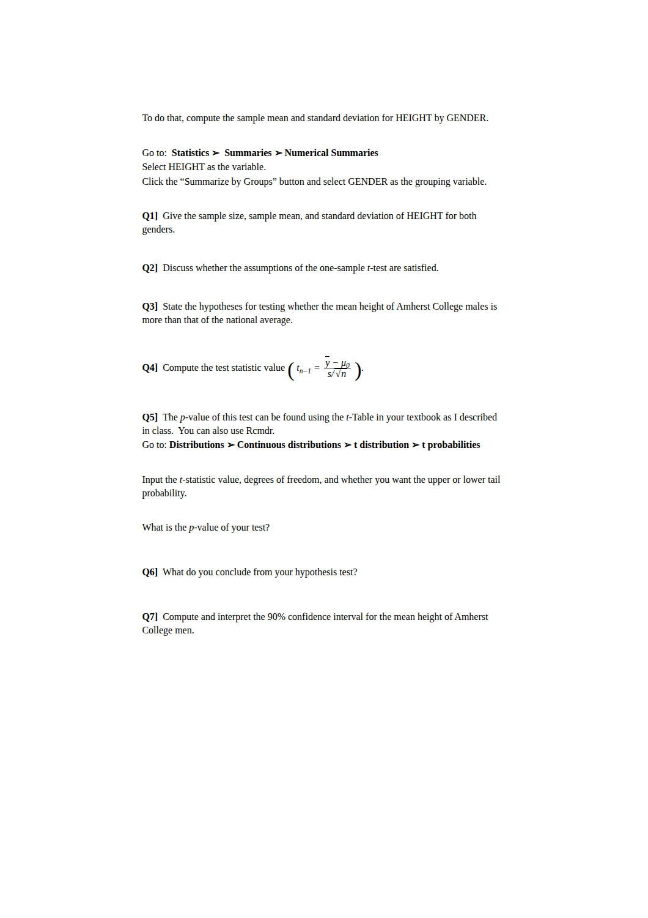To do that, compute the sample mean and standard deviation for HEIGHT by GENDER.
Go to: Statistics ➢ Summaries ➢ Numerical Summaries
Select HEIGHT as the variable.
Click the “Summarize by Groups” button and select GENDER as the grouping variable.
Q1] Give the sample size, sample mean, and standard deviation of HEIGHT for both genders.
Q2] Discuss whether the assumptions of the one-sample t-test are satisfied.
Q3] State the hypotheses for testing whether the mean height of Amherst College males is more than that of the national average.
Q4] Compute the test statistic value ( tn−1 = y − μ0 s/√n ).
Q5] The p-value of this test can be found using the t-Table in your textbook as I described in class. You can also use Rcmdr.
Go to: Distributions ➢ Continuous distributions ➢ t distribution ➢ t probabilities
Input the t-statistic value, degrees of freedom, and whether you want the upper or lower tail probability.
What is the p-value of your test?
Q6] What do you conclude from your hypothesis test?
Q7] Compute and interpret the 90% confidence interval for the mean height of Amherst College men.